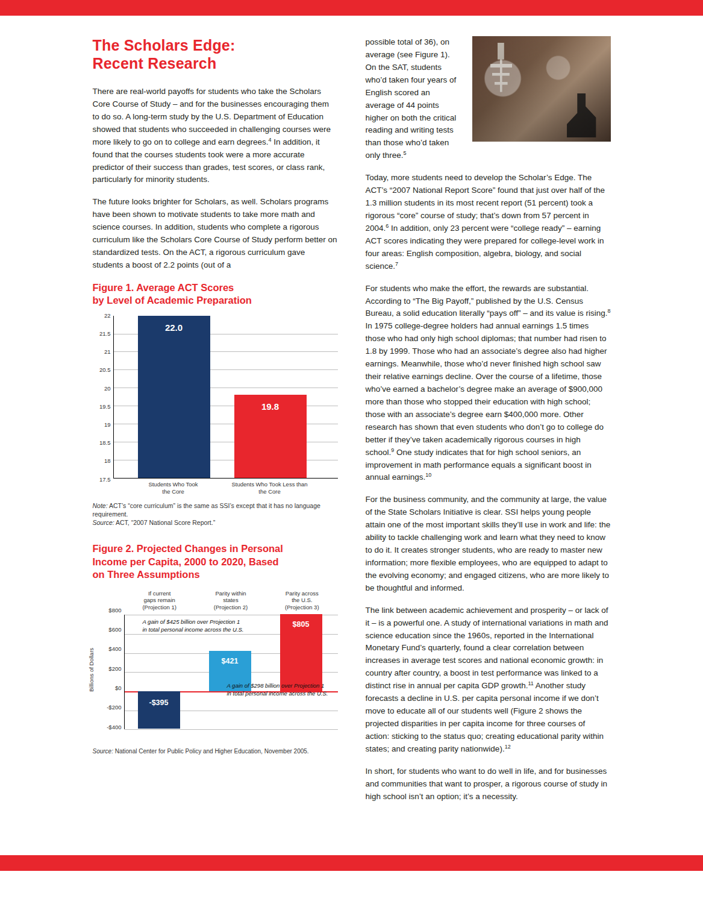The Scholars Edge:
Recent Research
There are real-world payoffs for students who take the Scholars Core Course of Study – and for the businesses encouraging them to do so. A long-term study by the U.S. Department of Education showed that students who succeeded in challenging courses were more likely to go on to college and earn degrees.4 In addition, it found that the courses students took were a more accurate predictor of their success than grades, test scores, or class rank, particularly for minority students.
The future looks brighter for Scholars, as well. Scholars programs have been shown to motivate students to take more math and science courses. In addition, students who complete a rigorous curriculum like the Scholars Core Course of Study perform better on standardized tests. On the ACT, a rigorous curriculum gave students a boost of 2.2 points (out of a
Figure 1. Average ACT Scores
by Level of Academic Preparation
22 21.5 21 20.5 20 19.5 19 18.5 18 17.5
22.0
19.8
Students Who Took
the Core
Students Who Took Less than
the Core
Note: ACT’s “core curriculum” is the same as SSI’s except that it has no language requirement.
Source: ACT, “2007 National Score Report.”
Figure 2. Projected Changes in Personal
Income per Capita, 2000 to 2020, Based
on Three Assumptions
Billions of Dollars
If current
gaps remain
(Projection 1)
Parity within
states
(Projection 2)
Parity across
the U.S.
(Projection 3)
$800 $600 $400 $200 $0 -$200 -$400
-$395
$421
$805
A gain of $425 billion over Projection 1
in total personal income across the U.S.
A gain of $298 billion over Projection 1
in total personal income across the U.S.
Source: National Center for Public Policy and Higher Education, November 2005.
possible total of 36), on average (see Figure 1). On the SAT, students who’d taken four years of English scored an average of 44 points higher on both the critical reading and writing tests than those who’d taken only three.5
Today, more students need to develop the Scholar’s Edge. The ACT’s “2007 National Report Score” found that just over half of the 1.3 million students in its most recent report (51 percent) took a rigorous “core” course of study; that’s down from 57 percent in 2004.6 In addition, only 23 percent were “college ready” – earning ACT scores indicating they were prepared for college-level work in four areas: English composition, algebra, biology, and social science.7
For students who make the effort, the rewards are substantial. According to “The Big Payoff,” published by the U.S. Census Bureau, a solid education literally “pays off” – and its value is rising.8 In 1975 college-degree holders had annual earnings 1.5 times those who had only high school diplomas; that number had risen to 1.8 by 1999. Those who had an associate’s degree also had higher earnings. Meanwhile, those who’d never finished high school saw their relative earnings decline. Over the course of a lifetime, those who’ve earned a bachelor’s degree make an average of $900,000 more than those who stopped their education with high school; those with an associate’s degree earn $400,000 more. Other research has shown that even students who don’t go to college do better if they’ve taken academically rigorous courses in high school.9 One study indicates that for high school seniors, an improvement in math performance equals a significant boost in annual earnings.10
For the business community, and the community at large, the value of the State Scholars Initiative is clear. SSI helps young people attain one of the most important skills they’ll use in work and life: the ability to tackle challenging work and learn what they need to know to do it. It creates stronger students, who are ready to master new information; more flexible employees, who are equipped to adapt to the evolving economy; and engaged citizens, who are more likely to be thoughtful and informed.
The link between academic achievement and prosperity – or lack of it – is a powerful one. A study of international variations in math and science education since the 1960s, reported in the International Monetary Fund’s quarterly, found a clear correlation between increases in average test scores and national economic growth: in country after country, a boost in test performance was linked to a distinct rise in annual per capita GDP growth.11 Another study forecasts a decline in U.S. per capita personal income if we don’t move to educate all of our students well (Figure 2 shows the projected disparities in per capita income for three courses of action: sticking to the status quo; creating educational parity within states; and creating parity nationwide).12
In short, for students who want to do well in life, and for businesses and communities that want to prosper, a rigorous course of study in high school isn’t an option; it’s a necessity.